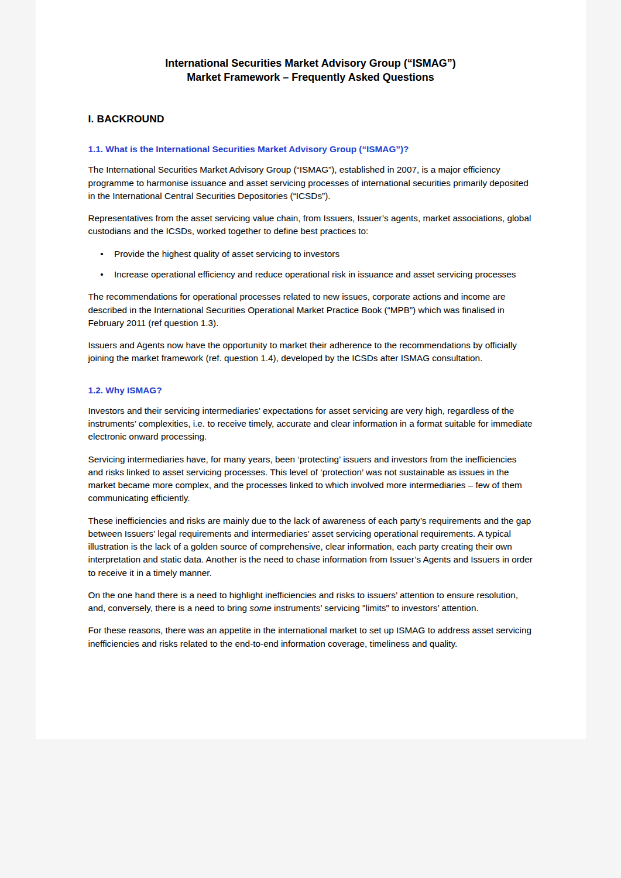International Securities Market Advisory Group (“ISMAG”)
Market Framework – Frequently Asked Questions
I. BACKROUND
1.1. What is the International Securities Market Advisory Group (“ISMAG”)?
The International Securities Market Advisory Group (“ISMAG”), established in 2007, is a major efficiency programme to harmonise issuance and asset servicing processes of international securities primarily deposited in the International Central Securities Depositories (“ICSDs”).
Representatives from the asset servicing value chain, from Issuers, Issuer’s agents, market associations, global custodians and the ICSDs, worked together to define best practices to:
Provide the highest quality of asset servicing to investors
Increase operational efficiency and reduce operational risk in issuance and asset servicing processes
The recommendations for operational processes related to new issues, corporate actions and income are described in the International Securities Operational Market Practice Book (“MPB”) which was finalised in February 2011 (ref question 1.3).
Issuers and Agents now have the opportunity to market their adherence to the recommendations by officially joining the market framework (ref. question 1.4), developed by the ICSDs after ISMAG consultation.
1.2. Why ISMAG?
Investors and their servicing intermediaries’ expectations for asset servicing are very high, regardless of the instruments’ complexities, i.e. to receive timely, accurate and clear information in a format suitable for immediate electronic onward processing.
Servicing intermediaries have, for many years, been ‘protecting’ issuers and investors from the inefficiencies and risks linked to asset servicing processes. This level of ‘protection’ was not sustainable as issues in the market became more complex, and the processes linked to which involved more intermediaries – few of them communicating efficiently.
These inefficiencies and risks are mainly due to the lack of awareness of each party’s requirements and the gap between Issuers’ legal requirements and intermediaries' asset servicing operational requirements. A typical illustration is the lack of a golden source of comprehensive, clear information, each party creating their own interpretation and static data. Another is the need to chase information from Issuer’s Agents and Issuers in order to receive it in a timely manner.
On the one hand there is a need to highlight inefficiencies and risks to issuers’ attention to ensure resolution, and, conversely, there is a need to bring some instruments’ servicing "limits" to investors’ attention.
For these reasons, there was an appetite in the international market to set up ISMAG to address asset servicing inefficiencies and risks related to the end-to-end information coverage, timeliness and quality.